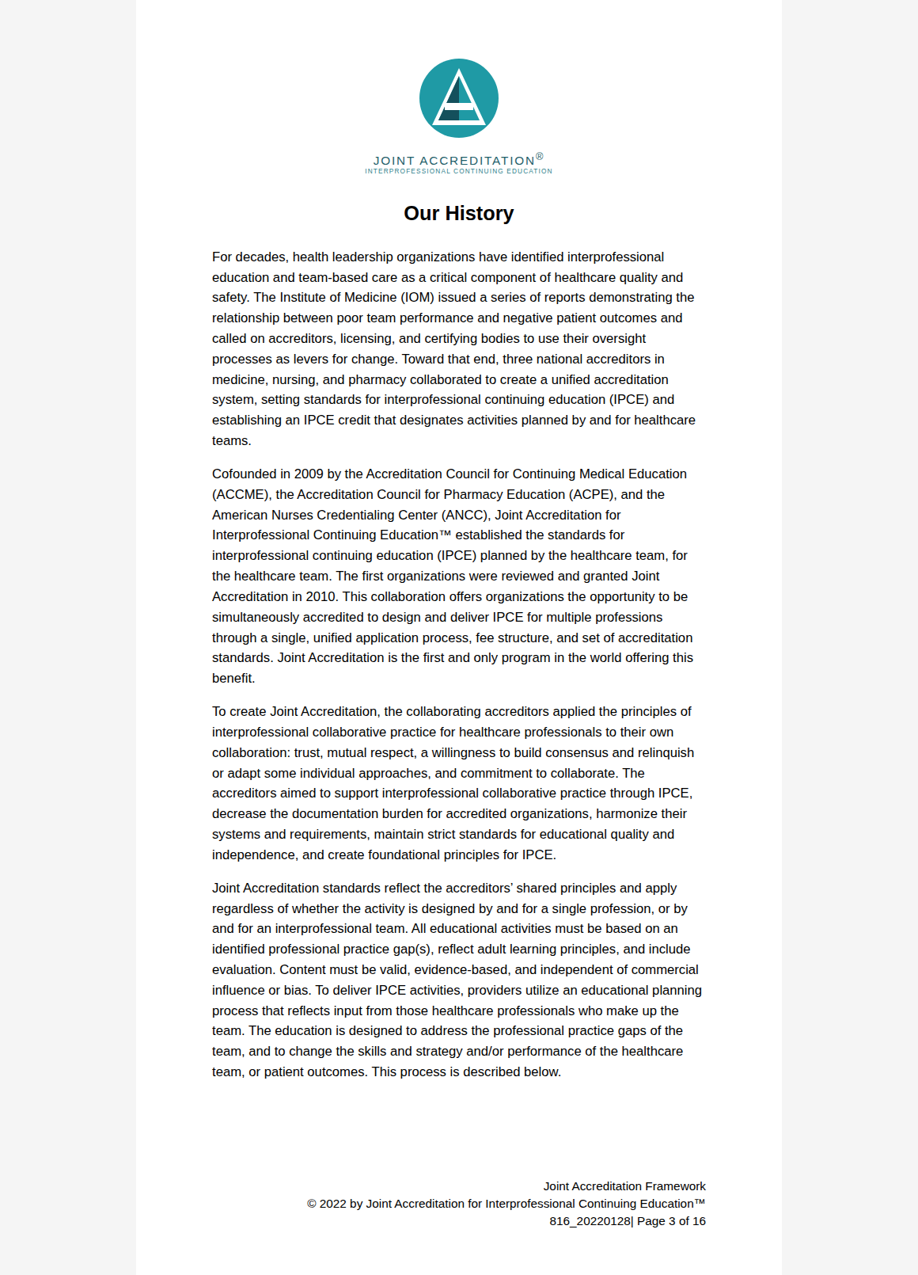JOINT ACCREDITATION®
INTERPROFESSIONAL CONTINUING EDUCATION
Our History
For decades, health leadership organizations have identified interprofessional education and team-based care as a critical component of healthcare quality and safety. The Institute of Medicine (IOM) issued a series of reports demonstrating the relationship between poor team performance and negative patient outcomes and called on accreditors, licensing, and certifying bodies to use their oversight processes as levers for change. Toward that end, three national accreditors in medicine, nursing, and pharmacy collaborated to create a unified accreditation system, setting standards for interprofessional continuing education (IPCE) and establishing an IPCE credit that designates activities planned by and for healthcare teams.
Cofounded in 2009 by the Accreditation Council for Continuing Medical Education (ACCME), the Accreditation Council for Pharmacy Education (ACPE), and the American Nurses Credentialing Center (ANCC), Joint Accreditation for Interprofessional Continuing Education™ established the standards for interprofessional continuing education (IPCE) planned by the healthcare team, for the healthcare team. The first organizations were reviewed and granted Joint Accreditation in 2010. This collaboration offers organizations the opportunity to be simultaneously accredited to design and deliver IPCE for multiple professions through a single, unified application process, fee structure, and set of accreditation standards. Joint Accreditation is the first and only program in the world offering this benefit.
To create Joint Accreditation, the collaborating accreditors applied the principles of interprofessional collaborative practice for healthcare professionals to their own collaboration: trust, mutual respect, a willingness to build consensus and relinquish or adapt some individual approaches, and commitment to collaborate. The accreditors aimed to support interprofessional collaborative practice through IPCE, decrease the documentation burden for accredited organizations, harmonize their systems and requirements, maintain strict standards for educational quality and independence, and create foundational principles for IPCE.
Joint Accreditation standards reflect the accreditors’ shared principles and apply regardless of whether the activity is designed by and for a single profession, or by and for an interprofessional team. All educational activities must be based on an identified professional practice gap(s), reflect adult learning principles, and include evaluation. Content must be valid, evidence-based, and independent of commercial influence or bias. To deliver IPCE activities, providers utilize an educational planning process that reflects input from those healthcare professionals who make up the team. The education is designed to address the professional practice gaps of the team, and to change the skills and strategy and/or performance of the healthcare team, or patient outcomes. This process is described below.
Joint Accreditation Framework
© 2022 by Joint Accreditation for Interprofessional Continuing Education™
816_20220128| Page 3 of 16